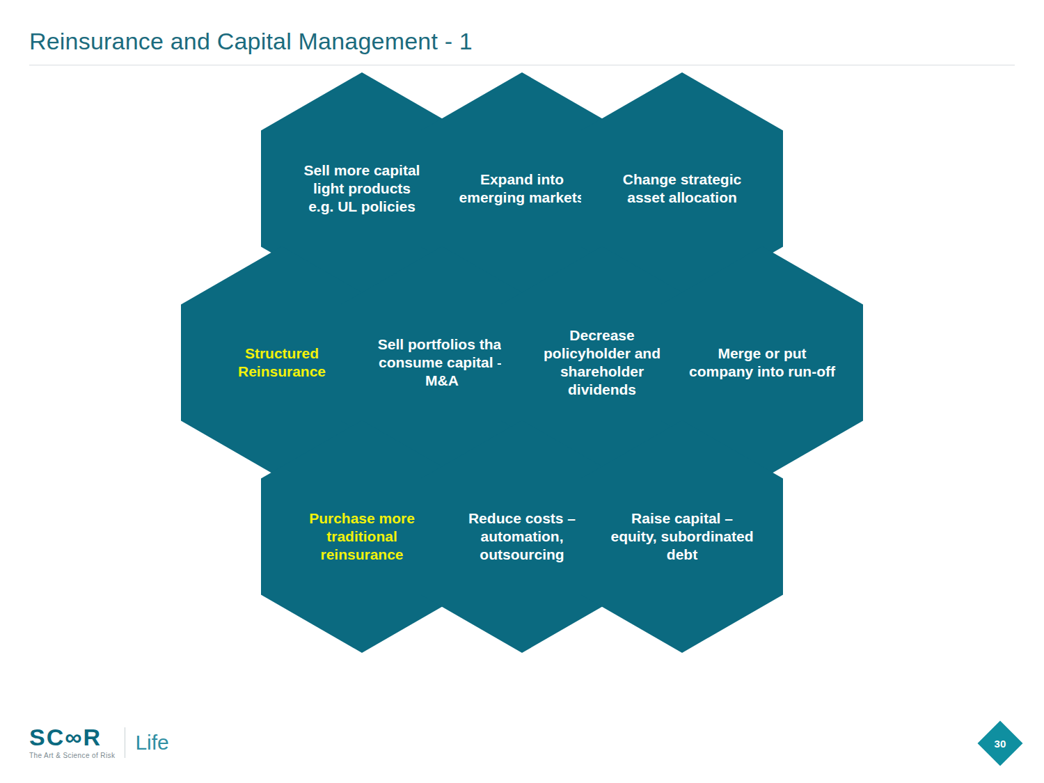Reinsurance and Capital Management - 1
Sell more capital light products
e.g. UL policies
Expand into emerging markets
Change strategic asset allocation
Structured Reinsurance
Sell portfolios that consume capital – M&A
Decrease policyholder and shareholder dividends
Merge or put company into run-off
Purchase more traditional reinsurance
Reduce costs – automation, outsourcing
Raise capital – equity, subordinated debt
SC∞R
The Art & Science of Risk
Life
30